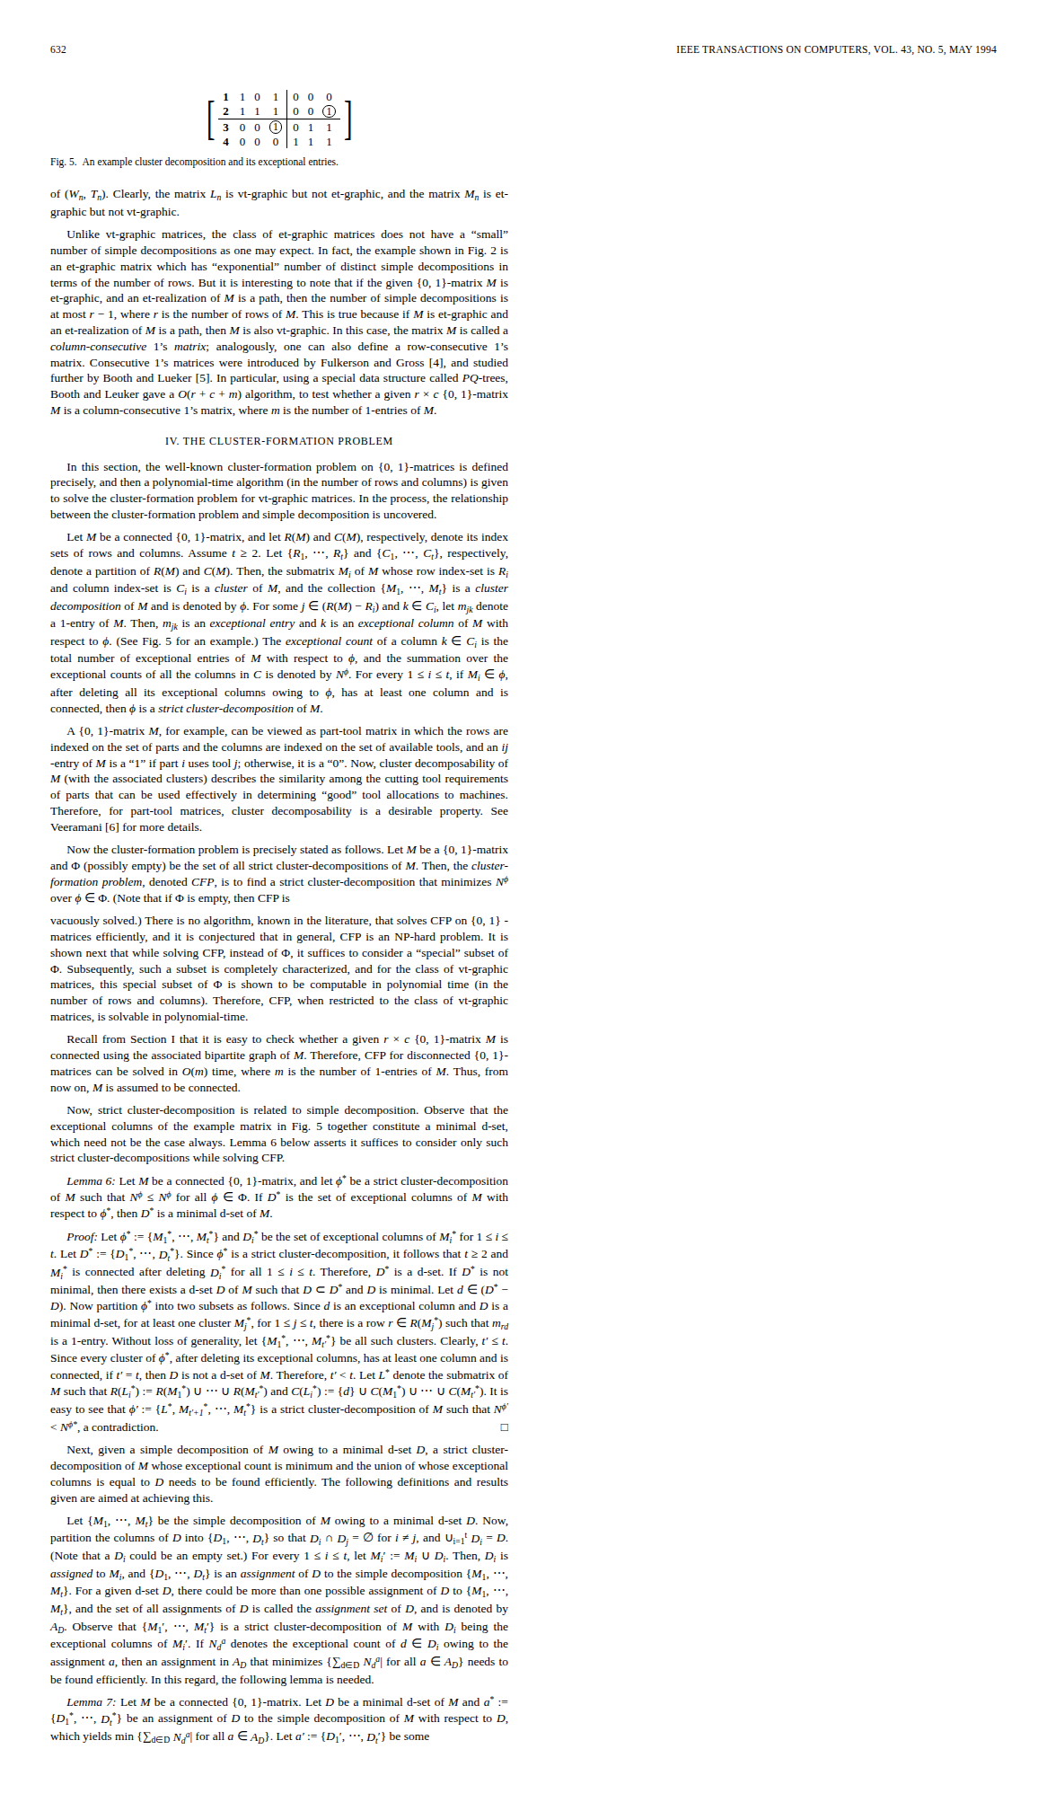632 IEEE Transactions on Computers, Vol. 43, No. 5, May 1994
[
| 1 | 1 | 0 | 1 | 0 | 0 | 0 |
| 2 | 1 | 1 | 1 | 0 | 0 | 1 |
| 3 | 0 | 0 | 1 | 0 | 1 | 1 |
| 4 | 0 | 0 | 0 | 1 | 1 | 1 |
]
Fig. 5. An example cluster decomposition and its exceptional entries.
of (Wn, Tn). Clearly, the matrix Ln is vt-graphic but not et-graphic, and the matrix Mn is et-graphic but not vt-graphic.
Unlike vt-graphic matrices, the class of et-graphic matrices does not have a “small” number of simple decompositions as one may expect. In fact, the example shown in Fig. 2 is an et-graphic matrix which has “exponential” number of distinct simple decompositions in terms of the number of rows. But it is interesting to note that if the given {0, 1}-matrix M is et-graphic, and an et-realization of M is a path, then the number of simple decompositions is at most r − 1, where r is the number of rows of M. This is true because if M is et-graphic and an et-realization of M is a path, then M is also vt-graphic. In this case, the matrix M is called a column-consecutive 1’s matrix; analogously, one can also define a row-consecutive 1’s matrix. Consecutive 1’s matrices were introduced by Fulkerson and Gross [4], and studied further by Booth and Lueker [5]. In particular, using a special data structure called PQ-trees, Booth and Leuker gave a O(r + c + m) algorithm, to test whether a given r × c {0, 1}-matrix M is a column-consecutive 1’s matrix, where m is the number of 1-entries of M.
IV. The Cluster-Formation Problem
In this section, the well-known cluster-formation problem on {0, 1}-matrices is defined precisely, and then a polynomial-time algorithm (in the number of rows and columns) is given to solve the cluster-formation problem for vt-graphic matrices. In the process, the relationship between the cluster-formation problem and simple decomposition is uncovered.
Let M be a connected {0, 1}-matrix, and let R(M) and C(M), respectively, denote its index sets of rows and columns. Assume t ≥ 2. Let {R 1, ⋯, Rt} and {C 1, ⋯, Ct}, respectively, denote a partition of R(M) and C(M). Then, the submatrix Mi of M whose row index-set is Ri and column index-set is Ci is a cluster of M, and the collection {M 1, ⋯, Mt} is a cluster decomposition of M and is denoted by ϕ. For some j ∈ (R(M) − Ri) and k ∈ Ci, let mjk denote a 1-entry of M. Then, mjk is an exceptional entry and k is an exceptional column of M with respect to ϕ. (See Fig. 5 for an example.) The exceptional count of a column k ∈ Ci is the total number of exceptional entries of M with respect to ϕ, and the summation over the exceptional counts of all the columns in C is denoted by Nϕ. For every 1 ≤ i ≤ t, if Mi ∈ ϕ, after deleting all its exceptional columns owing to ϕ, has at least one column and is connected, then ϕ is a strict cluster-decomposition of M.
A {0, 1}-matrix M, for example, can be viewed as part-tool matrix in which the rows are indexed on the set of parts and the columns are indexed on the set of available tools, and an ij -entry of M is a “1” if part i uses tool j; otherwise, it is a “0”. Now, cluster decomposability of M (with the associated clusters) describes the similarity among the cutting tool requirements of parts that can be used effectively in determining “good” tool allocations to machines. Therefore, for part-tool matrices, cluster decomposability is a desirable property. See Veeramani [6] for more details.
Now the cluster-formation problem is precisely stated as follows. Let M be a {0, 1}-matrix and Φ (possibly empty) be the set of all strict cluster-decompositions of M. Then, the cluster-formation problem, denoted CFP, is to find a strict cluster-decomposition that minimizes Nϕ over ϕ ∈ Φ. (Note that if Φ is empty, then CFP is
vacuously solved.) There is no algorithm, known in the literature, that solves CFP on {0, 1} -matrices efficiently, and it is conjectured that in general, CFP is an NP-hard problem. It is shown next that while solving CFP, instead of Φ, it suffices to consider a “special” subset of Φ. Subsequently, such a subset is completely characterized, and for the class of vt-graphic matrices, this special subset of Φ is shown to be computable in polynomial time (in the number of rows and columns). Therefore, CFP, when restricted to the class of vt-graphic matrices, is solvable in polynomial-time.
Recall from Section I that it is easy to check whether a given r × c {0, 1}-matrix M is connected using the associated bipartite graph of M. Therefore, CFP for disconnected {0, 1}-matrices can be solved in O(m) time, where m is the number of 1-entries of M. Thus, from now on, M is assumed to be connected.
Now, strict cluster-decomposition is related to simple decomposition. Observe that the exceptional columns of the example matrix in Fig. 5 together constitute a minimal d-set, which need not be the case always. Lemma 6 below asserts it suffices to consider only such strict cluster-decompositions while solving CFP.
Lemma 6: Let M be a connected {0, 1}-matrix, and let ϕ* be a strict cluster-decomposition of M such that Nϕ ≤ Nϕ for all ϕ ∈ Φ. If D* is the set of exceptional columns of M with respect to ϕ*, then D* is a minimal d-set of M.
Proof: Let ϕ* := {M 1*, ⋯, Mt*} and Di* be the set of exceptional columns of Mi* for 1 ≤ i ≤ t. Let D* := {D 1*, ⋯, Dt*}. Since ϕ* is a strict cluster-decomposition, it follows that t ≥ 2 and Mi* is connected after deleting Di* for all 1 ≤ i ≤ t. Therefore, D* is a d-set. If D* is not minimal, then there exists a d-set D of M such that D ⊂ D* and D is minimal. Let d ∈ (D* − D). Now partition ϕ* into two subsets as follows. Since d is an exceptional column and D is a minimal d-set, for at least one cluster Mj*, for 1 ≤ j ≤ t, there is a row r ∈ R(Mj*) such that mrd is a 1-entry. Without loss of generality, let {M 1*, ⋯, Mt′*} be all such clusters. Clearly, t′ ≤ t. Since every cluster of ϕ*, after deleting its exceptional columns, has at least one column and is connected, if t′ = t, then D is not a d-set of M. Therefore, t′ < t. Let L* denote the submatrix of M such that R(Li*) := R(M 1*) ∪ ⋯ ∪ R(Mt′*) and C(Li*) := {d} ∪ C(M 1*) ∪ ⋯ ∪ C(Mt′*). It is easy to see that ϕ′ := {L*, Mt′+1*, ⋯, Mt*} is a strict cluster-decomposition of M such that Nϕ′ < Nϕ*, a contradiction. □
Next, given a simple decomposition of M owing to a minimal d-set D, a strict cluster-decomposition of M whose exceptional count is minimum and the union of whose exceptional columns is equal to D needs to be found efficiently. The following definitions and results given are aimed at achieving this.
Let {M 1, ⋯, Mt} be the simple decomposition of M owing to a minimal d-set D. Now, partition the columns of D into {D 1, ⋯, Dt} so that Di ∩ Dj = ∅ for i ≠ j, and ∪i=1 t Di = D. (Note that a Di could be an empty set.) For every 1 ≤ i ≤ t, let Mi′ := Mi ∪ Di. Then, Di is assigned to Mi, and {D 1, ⋯, Dt} is an assignment of D to the simple decomposition {M 1, ⋯, Mt}. For a given d-set D, there could be more than one possible assignment of D to {M 1, ⋯, Mt}, and the set of all assignments of D is called the assignment set of D, and is denoted by AD. Observe that {M 1′, ⋯, Mt′} is a strict cluster-decomposition of M with Di being the exceptional columns of Mi′. If Nda denotes the exceptional count of d ∈ Di owing to the assignment a, then an assignment in AD that minimizes {∑d∈D Nda| for all a ∈ AD} needs to be found efficiently. In this regard, the following lemma is needed.
Lemma 7: Let M be a connected {0, 1}-matrix. Let D be a minimal d-set of M and a* := {D 1*, ⋯, Dt*} be an assignment of D to the simple decomposition of M with respect to D, which yields min {∑d∈D Nda| for all a ∈ AD}. Let a′ := {D 1′, ⋯, Dt′} be some